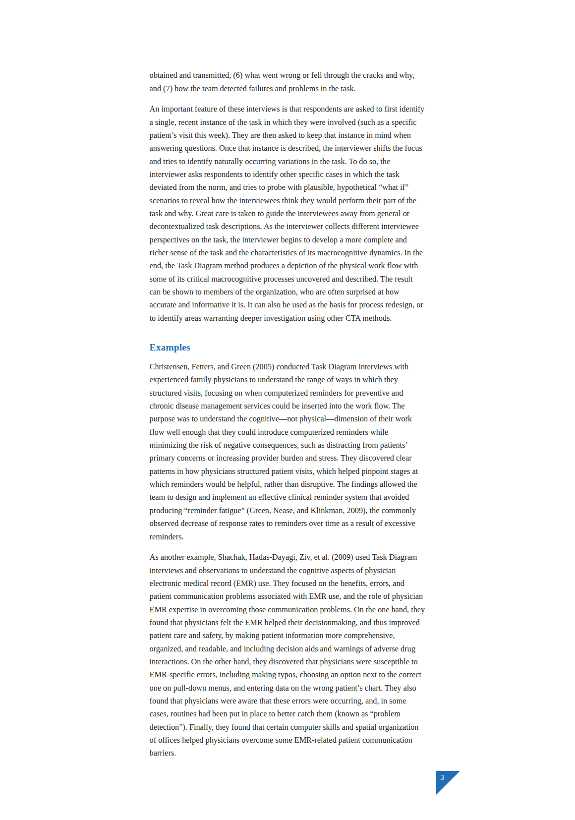obtained and transmitted, (6) what went wrong or fell through the cracks and why, and (7) how the team detected failures and problems in the task.
An important feature of these interviews is that respondents are asked to first identify a single, recent instance of the task in which they were involved (such as a specific patient’s visit this week). They are then asked to keep that instance in mind when answering questions. Once that instance is described, the interviewer shifts the focus and tries to identify naturally occurring variations in the task. To do so, the interviewer asks respondents to identify other specific cases in which the task deviated from the norm, and tries to probe with plausible, hypothetical “what if” scenarios to reveal how the interviewees think they would perform their part of the task and why. Great care is taken to guide the interviewees away from general or decontextualized task descriptions. As the interviewer collects different interviewee perspectives on the task, the interviewer begins to develop a more complete and richer sense of the task and the characteristics of its macrocognitive dynamics. In the end, the Task Diagram method produces a depiction of the physical work flow with some of its critical macrocognitive processes uncovered and described. The result can be shown to members of the organization, who are often surprised at how accurate and informative it is. It can also be used as the basis for process redesign, or to identify areas warranting deeper investigation using other CTA methods.
Examples
Christensen, Fetters, and Green (2005) conducted Task Diagram interviews with experienced family physicians to understand the range of ways in which they structured visits, focusing on when computerized reminders for preventive and chronic disease management services could be inserted into the work flow. The purpose was to understand the cognitive—not physical—dimension of their work flow well enough that they could introduce computerized reminders while minimizing the risk of negative consequences, such as distracting from patients’ primary concerns or increasing provider burden and stress. They discovered clear patterns in how physicians structured patient visits, which helped pinpoint stages at which reminders would be helpful, rather than disruptive. The findings allowed the team to design and implement an effective clinical reminder system that avoided producing “reminder fatigue” (Green, Nease, and Klinkman, 2009), the commonly observed decrease of response rates to reminders over time as a result of excessive reminders.
As another example, Shachak, Hadas-Dayagi, Ziv, et al. (2009) used Task Diagram interviews and observations to understand the cognitive aspects of physician electronic medical record (EMR) use. They focused on the benefits, errors, and patient communication problems associated with EMR use, and the role of physician EMR expertise in overcoming those communication problems. On the one hand, they found that physicians felt the EMR helped their decisionmaking, and thus improved patient care and safety, by making patient information more comprehensive, organized, and readable, and including decision aids and warnings of adverse drug interactions. On the other hand, they discovered that physicians were susceptible to EMR-specific errors, including making typos, choosing an option next to the correct one on pull-down menus, and entering data on the wrong patient’s chart. They also found that physicians were aware that these errors were occurring, and, in some cases, routines had been put in place to better catch them (known as “problem detection”). Finally, they found that certain computer skills and spatial organization of offices helped physicians overcome some EMR-related patient communication barriers.
3